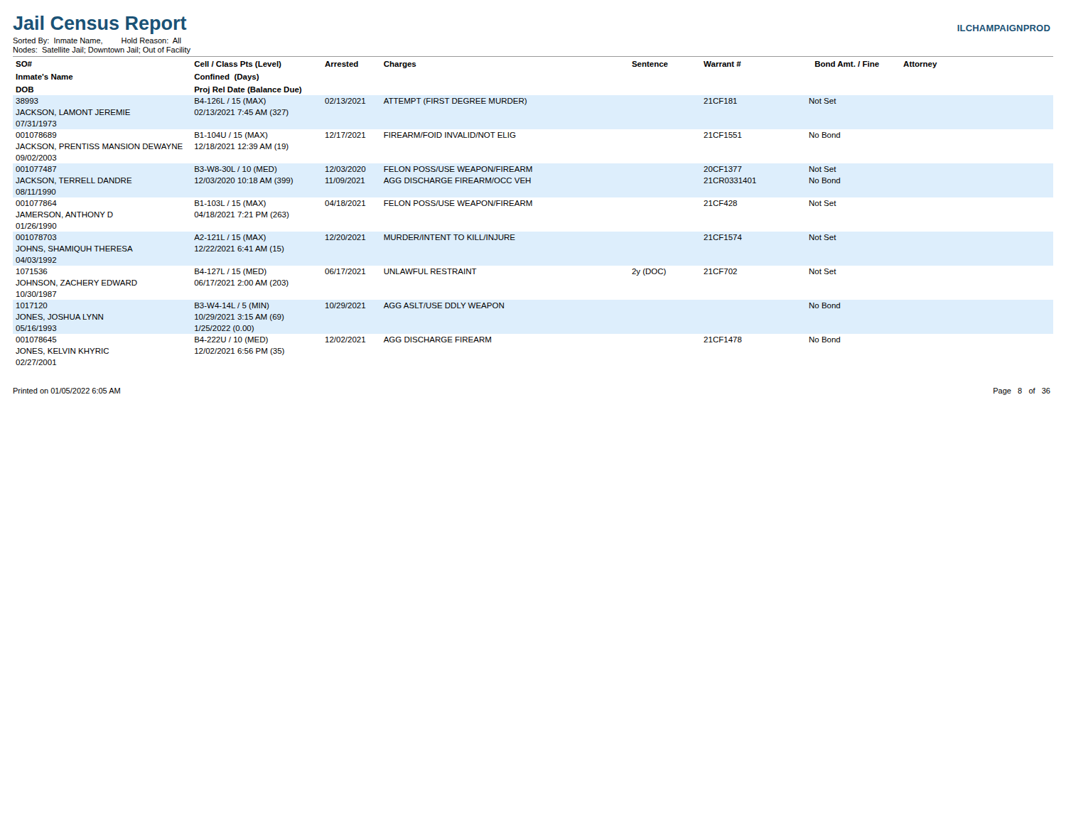ILCHAMPAIGNPROD
Jail Census Report
Sorted By: Inmate Name, Hold Reason: All
Nodes: Satellite Jail; Downtown Jail; Out of Facility
| SO# | Cell / Class Pts (Level) | Arrested | Charges | Sentence | Warrant # | Bond Amt. / Fine | Attorney |
| --- | --- | --- | --- | --- | --- | --- | --- |
| Inmate's Name | Confined (Days) | | | | | | |
| DOB | Proj Rel Date (Balance Due) | | | | | | |
| 38993 | B4-126L / 15 (MAX) | 02/13/2021 | ATTEMPT (FIRST DEGREE MURDER) | | 21CF181 | Not Set | |
| JACKSON, LAMONT JEREMIE | 02/13/2021 7:45 AM (327) | | | | | | |
| 07/31/1973 | | | | | | | |
| 001078689 | B1-104U / 15 (MAX) | 12/17/2021 | FIREARM/FOID INVALID/NOT ELIG | | 21CF1551 | No Bond | |
| JACKSON, PRENTISS MANSION DEWAYNE | 12/18/2021 12:39 AM (19) | | | | | | |
| 09/02/2003 | | | | | | | |
| 001077487 | B3-W8-30L / 10 (MED) | 12/03/2020 | FELON POSS/USE WEAPON/FIREARM | | 20CF1377 | Not Set | |
| JACKSON, TERRELL DANDRE | 12/03/2020 10:18 AM (399) | 11/09/2021 | AGG DISCHARGE FIREARM/OCC VEH | | 21CR0331401 | No Bond | |
| 08/11/1990 | | | | | | | |
| 001077864 | B1-103L / 15 (MAX) | 04/18/2021 | FELON POSS/USE WEAPON/FIREARM | | 21CF428 | Not Set | |
| JAMERSON, ANTHONY D | 04/18/2021 7:21 PM (263) | | | | | | |
| 01/26/1990 | | | | | | | |
| 001078703 | A2-121L / 15 (MAX) | 12/20/2021 | MURDER/INTENT TO KILL/INJURE | | 21CF1574 | Not Set | |
| JOHNS, SHAMIQUH THERESA | 12/22/2021 6:41 AM (15) | | | | | | |
| 04/03/1992 | | | | | | | |
| 1071536 | B4-127L / 15 (MED) | 06/17/2021 | UNLAWFUL RESTRAINT | 2y (DOC) | 21CF702 | Not Set | |
| JOHNSON, ZACHERY EDWARD | 06/17/2021 2:00 AM (203) | | | | | | |
| 10/30/1987 | | | | | | | |
| 1017120 | B3-W4-14L / 5 (MIN) | 10/29/2021 | AGG ASLT/USE DDLY WEAPON | | | No Bond | |
| JONES, JOSHUA LYNN | 10/29/2021 3:15 AM (69) | | | | | | |
| 05/16/1993 | 1/25/2022 (0.00) | | | | | | |
| 001078645 | B4-222U / 10 (MED) | 12/02/2021 | AGG DISCHARGE FIREARM | | 21CF1478 | No Bond | |
| JONES, KELVIN KHYRIC | 12/02/2021 6:56 PM (35) | | | | | | |
| 02/27/2001 | | | | | | | |
Printed on 01/05/2022 6:05 AM
Page 8 of 36